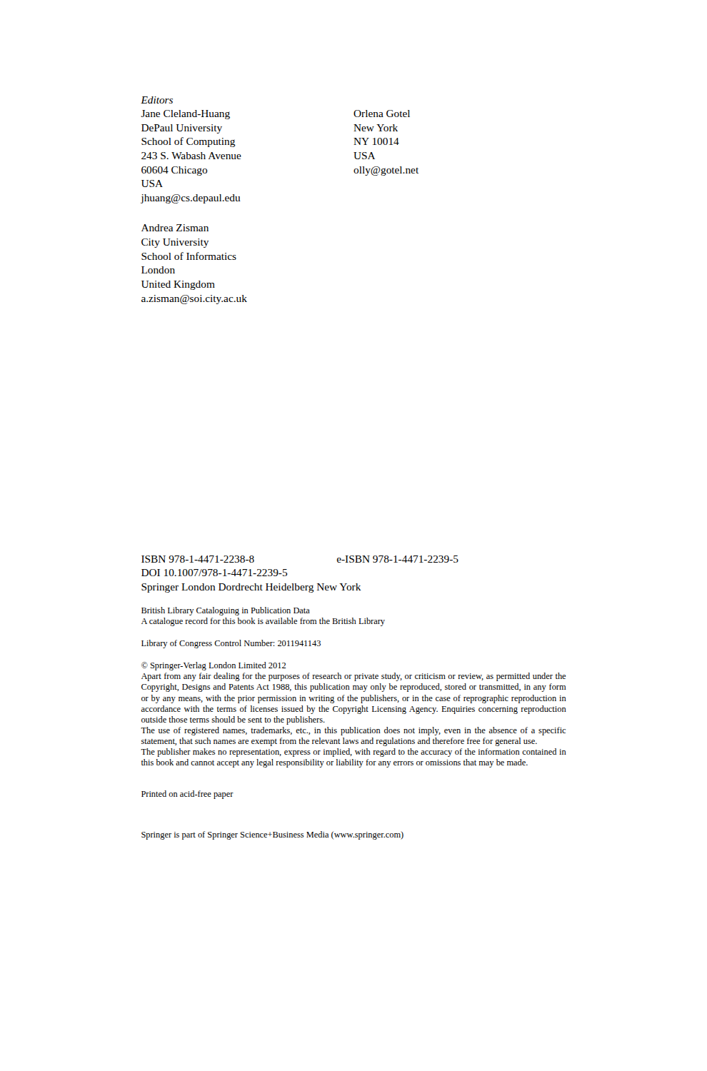Editors
Jane Cleland-Huang
DePaul University
School of Computing
243 S. Wabash Avenue
60604 Chicago
USA
jhuang@cs.depaul.edu
Orlena Gotel
New York
NY 10014
USA
olly@gotel.net
Andrea Zisman
City University
School of Informatics
London
United Kingdom
a.zisman@soi.city.ac.uk
ISBN 978-1-4471-2238-8
e-ISBN 978-1-4471-2239-5
DOI 10.1007/978-1-4471-2239-5
Springer London Dordrecht Heidelberg New York
British Library Cataloguing in Publication Data
A catalogue record for this book is available from the British Library
Library of Congress Control Number: 2011941143
© Springer-Verlag London Limited 2012
Apart from any fair dealing for the purposes of research or private study, or criticism or review, as permitted under the Copyright, Designs and Patents Act 1988, this publication may only be reproduced, stored or transmitted, in any form or by any means, with the prior permission in writing of the publishers, or in the case of reprographic reproduction in accordance with the terms of licenses issued by the Copyright Licensing Agency. Enquiries concerning reproduction outside those terms should be sent to the publishers.
The use of registered names, trademarks, etc., in this publication does not imply, even in the absence of a specific statement, that such names are exempt from the relevant laws and regulations and therefore free for general use.
The publisher makes no representation, express or implied, with regard to the accuracy of the information contained in this book and cannot accept any legal responsibility or liability for any errors or omissions that may be made.
Printed on acid-free paper
Springer is part of Springer Science+Business Media (www.springer.com)